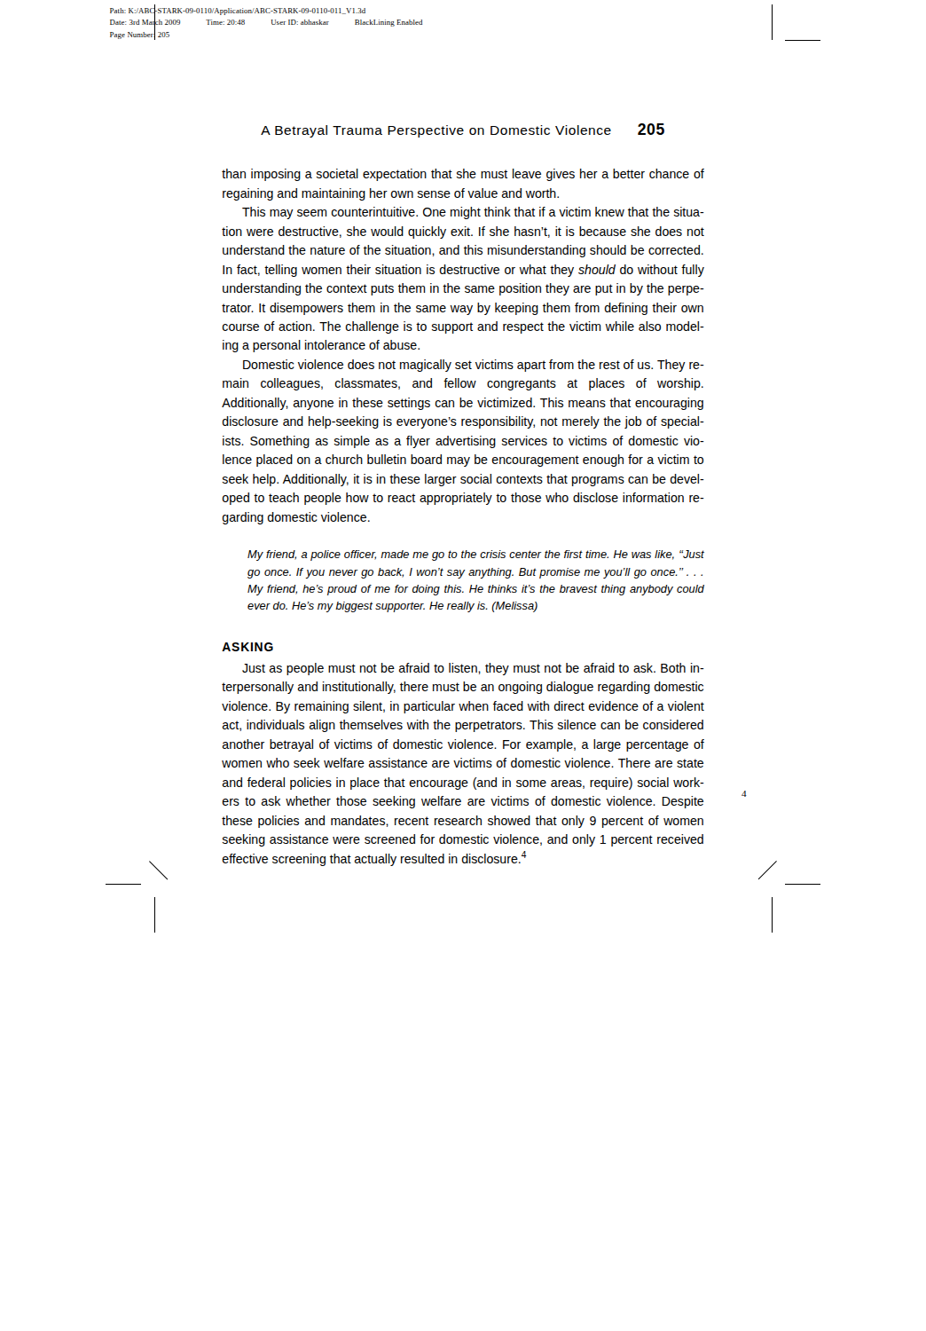Path: K:/ABC-STARK-09-0110/Application/ABC-STARK-09-0110-011_V1.3d
Date: 3rd March 2009 Time: 20:48 User ID: abhaskar BlackLining Enabled
Page Number: 205
A Betrayal Trauma Perspective on Domestic Violence 205
than imposing a societal expectation that she must leave gives her a better chance of regaining and maintaining her own sense of value and worth.
This may seem counterintuitive. One might think that if a victim knew that the situation were destructive, she would quickly exit. If she hasn’t, it is because she does not understand the nature of the situation, and this misunderstanding should be corrected. In fact, telling women their situation is destructive or what they should do without fully understanding the context puts them in the same position they are put in by the perpetrator. It disempowers them in the same way by keeping them from defining their own course of action. The challenge is to support and respect the victim while also modeling a personal intolerance of abuse.
Domestic violence does not magically set victims apart from the rest of us. They remain colleagues, classmates, and fellow congregants at places of worship. Additionally, anyone in these settings can be victimized. This means that encouraging disclosure and help-seeking is everyone’s responsibility, not merely the job of specialists. Something as simple as a flyer advertising services to victims of domestic violence placed on a church bulletin board may be encouragement enough for a victim to seek help. Additionally, it is in these larger social contexts that programs can be developed to teach people how to react appropriately to those who disclose information regarding domestic violence.
My friend, a police officer, made me go to the crisis center the first time. He was like, ‘‘Just go once. If you never go back, I won’t say anything. But promise me you’ll go once.’’ . . . My friend, he’s proud of me for doing this. He thinks it’s the bravest thing anybody could ever do. He’s my biggest supporter. He really is. (Melissa)
Asking
Just as people must not be afraid to listen, they must not be afraid to ask. Both interpersonally and institutionally, there must be an ongoing dialogue regarding domestic violence. By remaining silent, in particular when faced with direct evidence of a violent act, individuals align themselves with the perpetrators. This silence can be considered another betrayal of victims of domestic violence. For example, a large percentage of women who seek welfare assistance are victims of domestic violence. There are state and federal policies in place that encourage (and in some areas, require) social workers to ask whether those seeking welfare are victims of domestic violence. Despite these policies and mandates, recent research showed that only 9 percent of women seeking assistance were screened for domestic violence, and only 1 percent received effective screening that actually resulted in disclosure.4
4